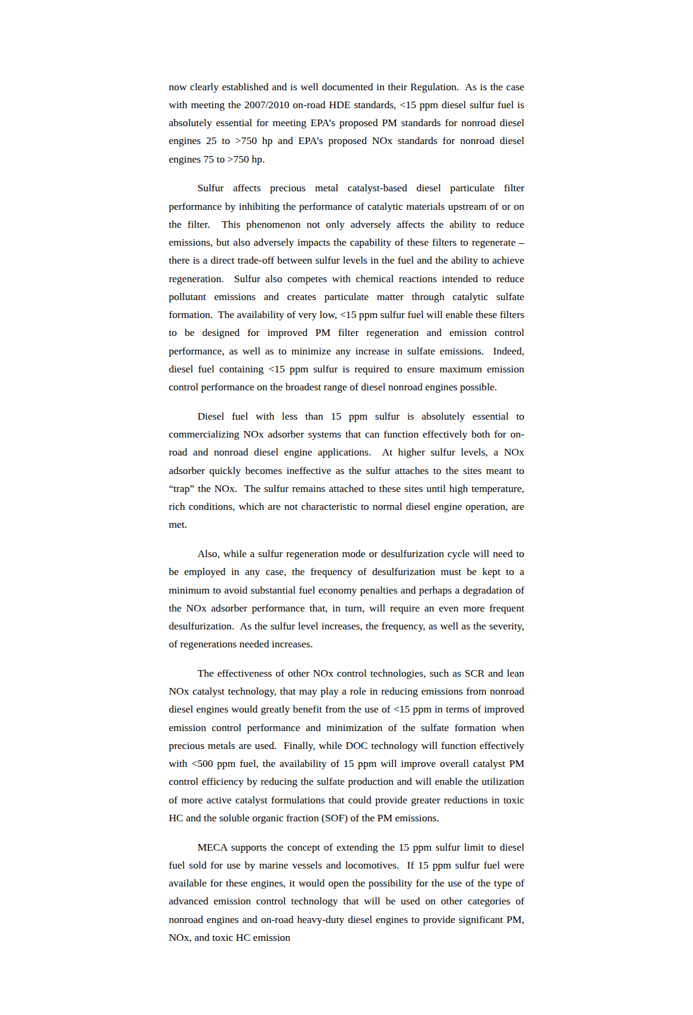now clearly established and is well documented in their Regulation. As is the case with meeting the 2007/2010 on-road HDE standards, <15 ppm diesel sulfur fuel is absolutely essential for meeting EPA’s proposed PM standards for nonroad diesel engines 25 to >750 hp and EPA’s proposed NOx standards for nonroad diesel engines 75 to >750 hp.
Sulfur affects precious metal catalyst-based diesel particulate filter performance by inhibiting the performance of catalytic materials upstream of or on the filter. This phenomenon not only adversely affects the ability to reduce emissions, but also adversely impacts the capability of these filters to regenerate – there is a direct trade-off between sulfur levels in the fuel and the ability to achieve regeneration. Sulfur also competes with chemical reactions intended to reduce pollutant emissions and creates particulate matter through catalytic sulfate formation. The availability of very low, <15 ppm sulfur fuel will enable these filters to be designed for improved PM filter regeneration and emission control performance, as well as to minimize any increase in sulfate emissions. Indeed, diesel fuel containing <15 ppm sulfur is required to ensure maximum emission control performance on the broadest range of diesel nonroad engines possible.
Diesel fuel with less than 15 ppm sulfur is absolutely essential to commercializing NOx adsorber systems that can function effectively both for on-road and nonroad diesel engine applications. At higher sulfur levels, a NOx adsorber quickly becomes ineffective as the sulfur attaches to the sites meant to “trap” the NOx. The sulfur remains attached to these sites until high temperature, rich conditions, which are not characteristic to normal diesel engine operation, are met.
Also, while a sulfur regeneration mode or desulfurization cycle will need to be employed in any case, the frequency of desulfurization must be kept to a minimum to avoid substantial fuel economy penalties and perhaps a degradation of the NOx adsorber performance that, in turn, will require an even more frequent desulfurization. As the sulfur level increases, the frequency, as well as the severity, of regenerations needed increases.
The effectiveness of other NOx control technologies, such as SCR and lean NOx catalyst technology, that may play a role in reducing emissions from nonroad diesel engines would greatly benefit from the use of <15 ppm in terms of improved emission control performance and minimization of the sulfate formation when precious metals are used. Finally, while DOC technology will function effectively with <500 ppm fuel, the availability of 15 ppm will improve overall catalyst PM control efficiency by reducing the sulfate production and will enable the utilization of more active catalyst formulations that could provide greater reductions in toxic HC and the soluble organic fraction (SOF) of the PM emissions.
MECA supports the concept of extending the 15 ppm sulfur limit to diesel fuel sold for use by marine vessels and locomotives. If 15 ppm sulfur fuel were available for these engines, it would open the possibility for the use of the type of advanced emission control technology that will be used on other categories of nonroad engines and on-road heavy-duty diesel engines to provide significant PM, NOx, and toxic HC emission